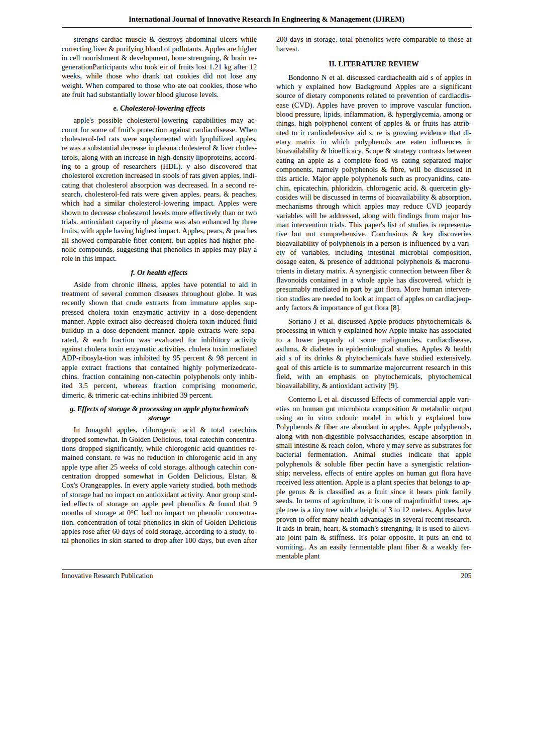International Journal of Innovative Research In Engineering & Management (IJIREM)
strengns cardiac muscle & destroys abdominal ulcers while correcting liver & purifying blood of pollutants. Apples are higher in cell nourishment & development, bone strengning, & brain regenerationParticipants who took eir of fruits lost 1.21 kg after 12 weeks, while those who drank oat cookies did not lose any weight. When compared to those who ate oat cookies, those who ate fruit had substantially lower blood glucose levels.
e. Cholesterol-lowering effects
apple's possible cholesterol-lowering capabilities may account for some of fruit's protection against cardiacdisease. When cholesterol-fed rats were supplemented with lyophilized apples, re was a substantial decrease in plasma cholesterol & liver cholesterols, along with an increase in high-density lipoproteins, according to a group of researchers (HDL). y also discovered that cholesterol excretion increased in stools of rats given apples, indicating that cholesterol absorption was decreased. In a second research, cholesterol-fed rats were given apples, pears, & peaches, which had a similar cholesterol-lowering impact. Apples were shown to decrease cholesterol levels more effectively than or two trials. antioxidant capacity of plasma was also enhanced by three fruits, with apple having highest impact. Apples, pears, & peaches all showed comparable fiber content, but apples had higher phenolic compounds, suggesting that phenolics in apples may play a role in this impact.
f. Or health effects
Aside from chronic illness, apples have potential to aid in treatment of several common diseases throughout globe. It was recently shown that crude extracts from immature apples suppressed cholera toxin enzymatic activity in a dose-dependent manner. Apple extract also decreased cholera toxin-induced fluid buildup in a dose-dependent manner. apple extracts were separated, & each fraction was evaluated for inhibitory activity against cholera toxin enzymatic activities. cholera toxin mediated ADP-ribosyla-tion was inhibited by 95 percent & 98 percent in apple extract fractions that contained highly polymerizedcatechins. fraction containing non-catechin polyphenols only inhibited 3.5 percent, whereas fraction comprising monomeric, dimeric, & trimeric cat-echins inhibited 39 percent.
g. Effects of storage & processing on apple phytochemicals storage
In Jonagold apples, chlorogenic acid & total catechins dropped somewhat. In Golden Delicious, total catechin concentrations dropped significantly, while chlorogenic acid quantities remained constant. re was no reduction in chlorogenic acid in any apple type after 25 weeks of cold storage, although catechin concentration dropped somewhat in Golden Delicious, Elstar, & Cox's Orangeapples. In every apple variety studied, both methods of storage had no impact on antioxidant activity. Anor group studied effects of storage on apple peel phenolics & found that 9 months of storage at 0°C had no impact on phenolic concentration. concentration of total phenolics in skin of Golden Delicious apples rose after 60 days of cold storage, according to a study. total phenolics in skin started to drop after 100 days, but even after 200 days in storage, total phenolics were comparable to those at harvest.
II. LITERATURE REVIEW
Bondonno N et al. discussed cardiachealth aid s of apples in which y explained how Background Apples are a significant source of dietary components related to prevention of cardiacdisease (CVD). Apples have proven to improve vascular function, blood pressure, lipids, inflammation, & hyperglycemia, among or things. high polyphenol content of apples & or fruits has attributed to ir cardiodefensive aid s. re is growing evidence that dietary matrix in which polyphenols are eaten influences ir bioavailability & bioefficacy. Scope & strategy contrasts between eating an apple as a complete food vs eating separated major components, namely polyphenols & fibre, will be discussed in this article. Major apple polyphenols such as procyanidins, catechin, epicatechin, phloridzin, chlorogenic acid, & quercetin glycosides will be discussed in terms of bioavailability & absorption. mechanisms through which apples may reduce CVD jeopardy variables will be addressed, along with findings from major human intervention trials. This paper's list of studies is representative but not comprehensive. Conclusions & key discoveries bioavailability of polyphenols in a person is influenced by a variety of variables, including intestinal microbial composition, dosage eaten, & presence of additional polyphenols & macronutrients in dietary matrix. A synergistic connection between fiber & flavonoids contained in a whole apple has discovered, which is presumably mediated in part by gut flora. More human intervention studies are needed to look at impact of apples on cardiacjeopardy factors & importance of gut flora [8].
Soriano J et al. discussed Apple-products phytochemicals & processing in which y explained how Apple intake has associated to a lower jeopardy of some malignancies, cardiacdisease, asthma, & diabetes in epidemiological studies. Apples & health aid s of its drinks & phytochemicals have studied extensively. goal of this article is to summarize majorcurrent research in this field, with an emphasis on phytochemicals, phytochemical bioavailability, & antioxidant activity [9].
Conterno L et al. discussed Effects of commercial apple varieties on human gut microbiota composition & metabolic output using an in vitro colonic model in which y explained how Polyphenols & fiber are abundant in apples. Apple polyphenols, along with non-digestible polysaccharides, escape absorption in small intestine & reach colon, where y may serve as substrates for bacterial fermentation. Animal studies indicate that apple polyphenols & soluble fiber pectin have a synergistic relationship; nerveless, effects of entire apples on human gut flora have received less attention. Apple is a plant species that belongs to apple genus & is classified as a fruit since it bears pink family seeds. In terms of agriculture, it is one of majorfruitful trees. apple tree is a tiny tree with a height of 3 to 12 meters. Apples have proven to offer many health advantages in several recent research. It aids in brain, heart, & stomach's strengning. It is used to alleviate joint pain & stiffness. It's polar opposite. It puts an end to vomiting.. As an easily fermentable plant fiber & a weakly fermentable plant
Innovative Research Publication 205